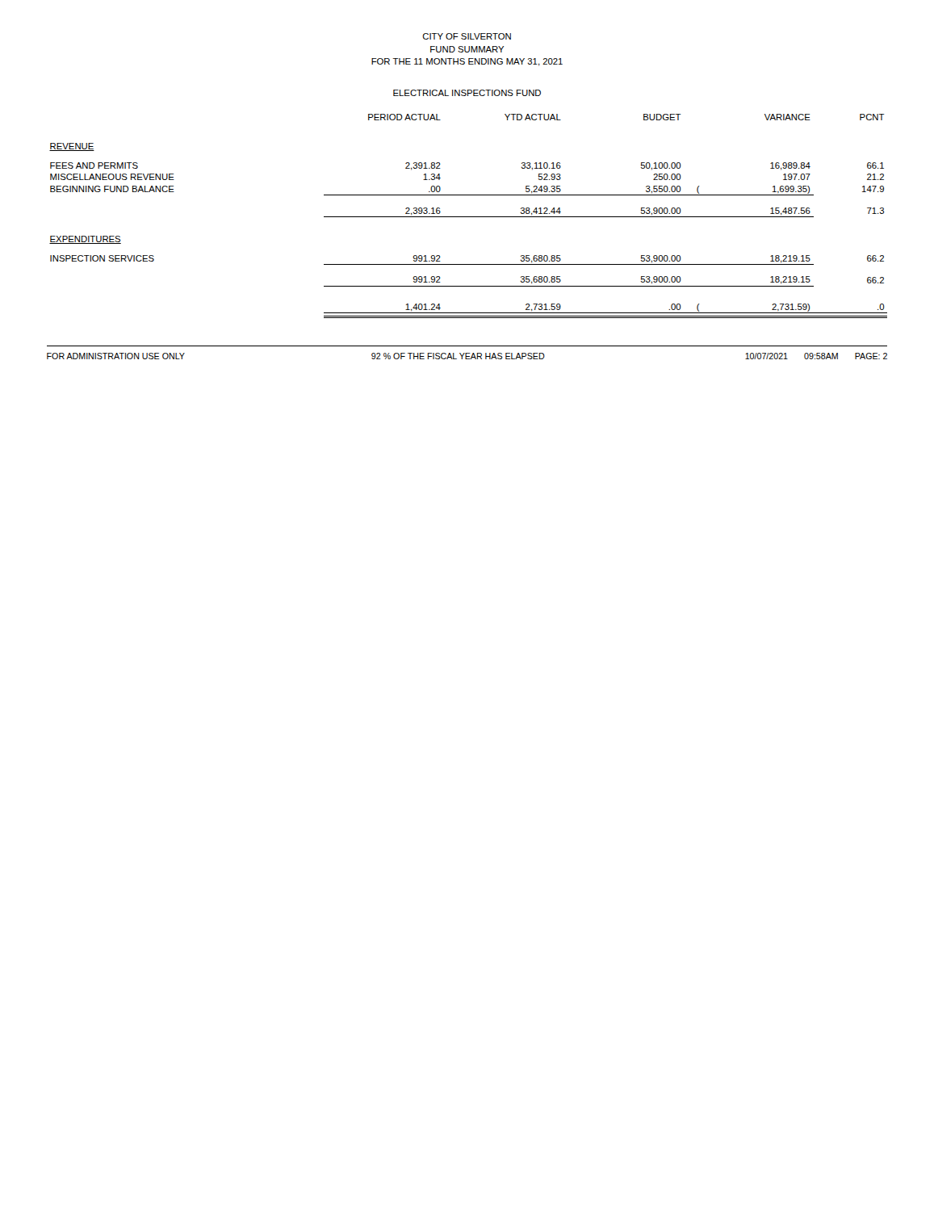CITY OF SILVERTON
FUND SUMMARY
FOR THE 11 MONTHS ENDING MAY 31, 2021
ELECTRICAL INSPECTIONS FUND
| | PERIOD ACTUAL | YTD ACTUAL | BUDGET | VARIANCE | PCNT |
| --- | --- | --- | --- | --- | --- |
| REVENUE | |
| FEES AND PERMITS | 2,391.82 | 33,110.16 | 50,100.00 | | 16,989.84 | 66.1 |
| MISCELLANEOUS REVENUE | 1.34 | 52.93 | 250.00 | | 197.07 | 21.2 |
| BEGINNING FUND BALANCE | .00 | 5,249.35 | 3,550.00 | ( | 1,699.35) | 147.9 |
| | 2,393.16 | 38,412.44 | 53,900.00 | | 15,487.56 | 71.3 |
| EXPENDITURES | |
| INSPECTION SERVICES | 991.92 | 35,680.85 | 53,900.00 | | 18,219.15 | 66.2 |
| | 991.92 | 35,680.85 | 53,900.00 | | 18,219.15 | 66.2 |
| | 1,401.24 | 2,731.59 | .00 | ( | 2,731.59) | .0 |
FOR ADMINISTRATION USE ONLY
92 % OF THE FISCAL YEAR HAS ELAPSED
10/07/2021 09:58AM PAGE: 2